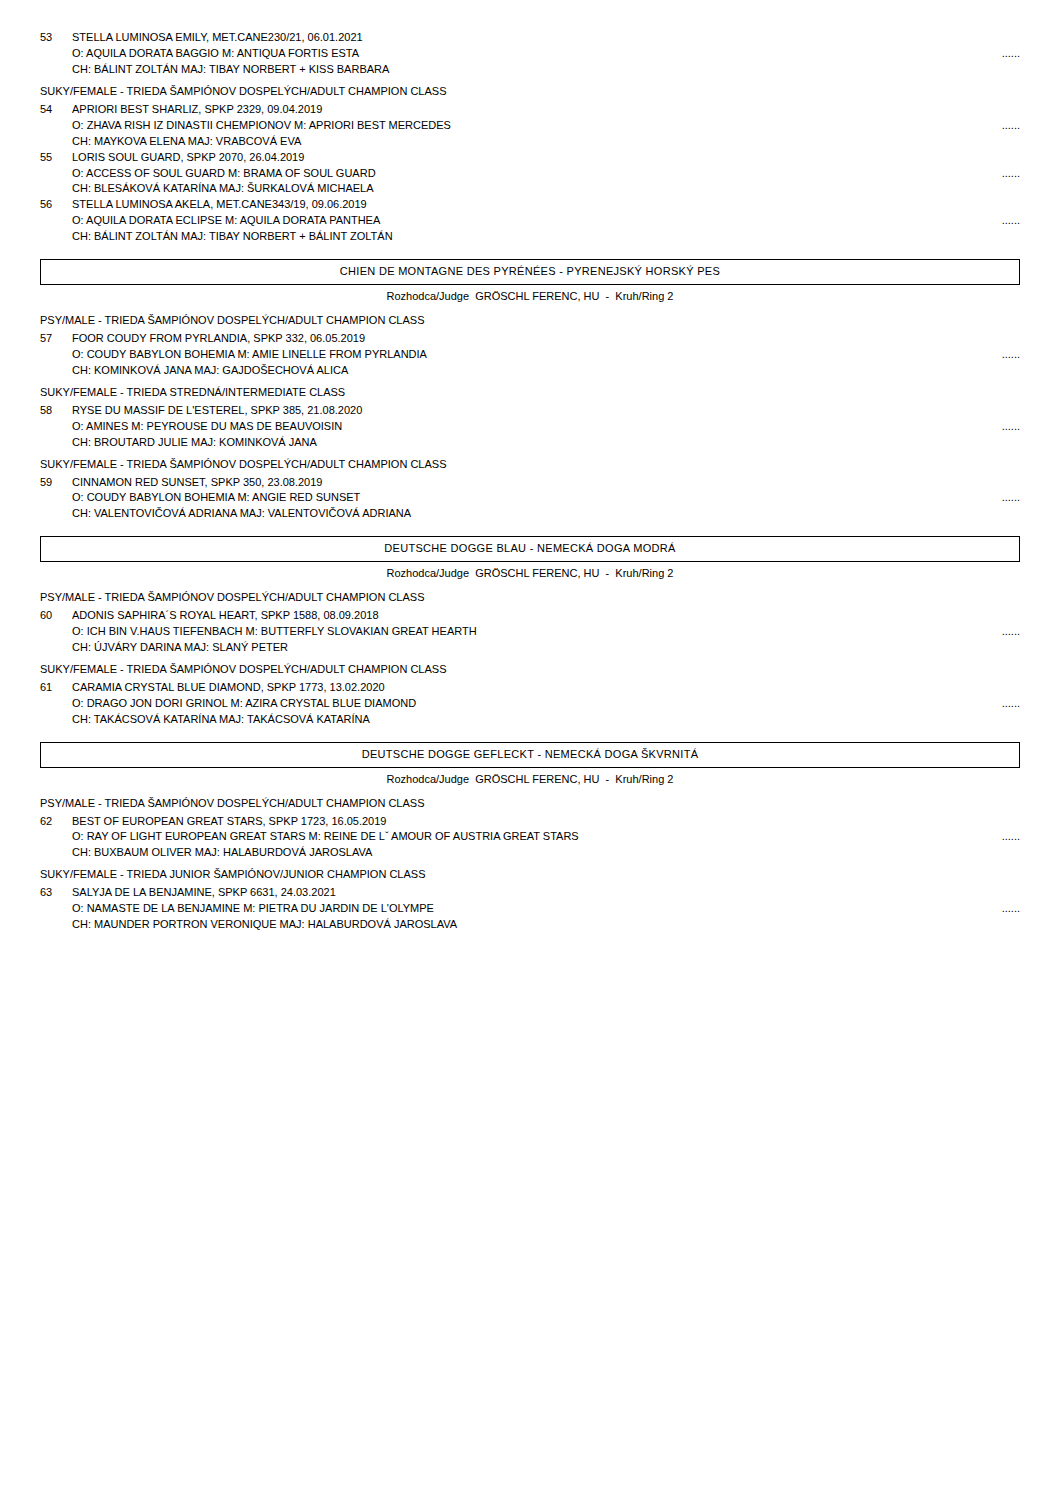| 53 | STELLA LUMINOSA EMILY, MET.CANE230/21, 06.01.2021 | |
| | O: AQUILA DORATA BAGGIO M: ANTIQUA FORTIS ESTA CH: BÁLINT ZOLTÁN MAJ: TIBAY NORBERT + KISS BARBARA | ...... |
SUKY/FEMALE - TRIEDA ŠAMPIÓNOV DOSPELÝCH/ADULT CHAMPION CLASS
| 54 | APRIORI BEST SHARLIZ, SPKP 2329, 09.04.2019 | |
| | O: ZHAVA RISH IZ DINASTII CHEMPIONOV M: APRIORI BEST MERCEDES CH: MAYKOVA ELENA MAJ: VRABCOVÁ EVA | ...... |
| 55 | LORIS SOUL GUARD, SPKP 2070, 26.04.2019 | |
| | O: ACCESS OF SOUL GUARD M: BRAMA OF SOUL GUARD CH: BLESÁKOVÁ KATARÍNA MAJ: ŠURKALOVÁ MICHAELA | ...... |
| 56 | STELLA LUMINOSA AKELA, MET.CANE343/19, 09.06.2019 | |
| | O: AQUILA DORATA ECLIPSE M: AQUILA DORATA PANTHEA CH: BÁLINT ZOLTÁN MAJ: TIBAY NORBERT + BÁLINT ZOLTÁN | ...... |
CHIEN DE MONTAGNE DES PYRÉNÉES - PYRENEJSKÝ HORSKÝ PES
Rozhodca/Judge GRÖSCHL FERENC, HU - Kruh/Ring 2
PSY/MALE - TRIEDA ŠAMPIÓNOV DOSPELÝCH/ADULT CHAMPION CLASS
| 57 | FOOR COUDY FROM PYRLANDIA, SPKP 332, 06.05.2019 | |
| | O: COUDY BABYLON BOHEMIA M: AMIE LINELLE FROM PYRLANDIA CH: KOMINKOVÁ JANA MAJ: GAJDOŠECHOVÁ ALICA | ...... |
SUKY/FEMALE - TRIEDA STREDNÁ/INTERMEDIATE CLASS
| 58 | RYSE DU MASSIF DE L'ESTEREL, SPKP 385, 21.08.2020 | |
| | O: AMINES M: PEYROUSE DU MAS DE BEAUVOISIN CH: BROUTARD JULIE MAJ: KOMINKOVÁ JANA | ...... |
SUKY/FEMALE - TRIEDA ŠAMPIÓNOV DOSPELÝCH/ADULT CHAMPION CLASS
| 59 | CINNAMON RED SUNSET, SPKP 350, 23.08.2019 | |
| | O: COUDY BABYLON BOHEMIA M: ANGIE RED SUNSET CH: VALENTOVIČOVÁ ADRIANA MAJ: VALENTOVIČOVÁ ADRIANA | ...... |
DEUTSCHE DOGGE BLAU - NEMECKÁ DOGA MODRÁ
Rozhodca/Judge GRÖSCHL FERENC, HU - Kruh/Ring 2
PSY/MALE - TRIEDA ŠAMPIÓNOV DOSPELÝCH/ADULT CHAMPION CLASS
| 60 | ADONIS SAPHIRA´S ROYAL HEART, SPKP 1588, 08.09.2018 | |
| | O: ICH BIN V.HAUS TIEFENBACH M: BUTTERFLY SLOVAKIAN GREAT HEARTH CH: ÚJVÁRY DARINA MAJ: SLANÝ PETER | ...... |
SUKY/FEMALE - TRIEDA ŠAMPIÓNOV DOSPELÝCH/ADULT CHAMPION CLASS
| 61 | CARAMIA CRYSTAL BLUE DIAMOND, SPKP 1773, 13.02.2020 | |
| | O: DRAGO JON DORI GRINOL M: AZIRA CRYSTAL BLUE DIAMOND CH: TAKÁCSOVÁ KATARÍNA MAJ: TAKÁCSOVÁ KATARÍNA | ...... |
DEUTSCHE DOGGE GEFLECKT - NEMECKÁ DOGA ŠKVRNITÁ
Rozhodca/Judge GRÖSCHL FERENC, HU - Kruh/Ring 2
PSY/MALE - TRIEDA ŠAMPIÓNOV DOSPELÝCH/ADULT CHAMPION CLASS
| 62 | BEST OF EUROPEAN GREAT STARS, SPKP 1723, 16.05.2019 | |
| | O: RAY OF LIGHT EUROPEAN GREAT STARS M: REINE DE Lˇ AMOUR OF AUSTRIA GREAT STARS CH: BUXBAUM OLIVER MAJ: HALABURDOVÁ JAROSLAVA | ...... |
SUKY/FEMALE - TRIEDA JUNIOR ŠAMPIÓNOV/JUNIOR CHAMPION CLASS
| 63 | SALYJA DE LA BENJAMINE, SPKP 6631, 24.03.2021 | |
| | O: NAMASTE DE LA BENJAMINE M: PIETRA DU JARDIN DE L'OLYMPE CH: MAUNDER PORTRON VERONIQUE MAJ: HALABURDOVÁ JAROSLAVA | ...... |